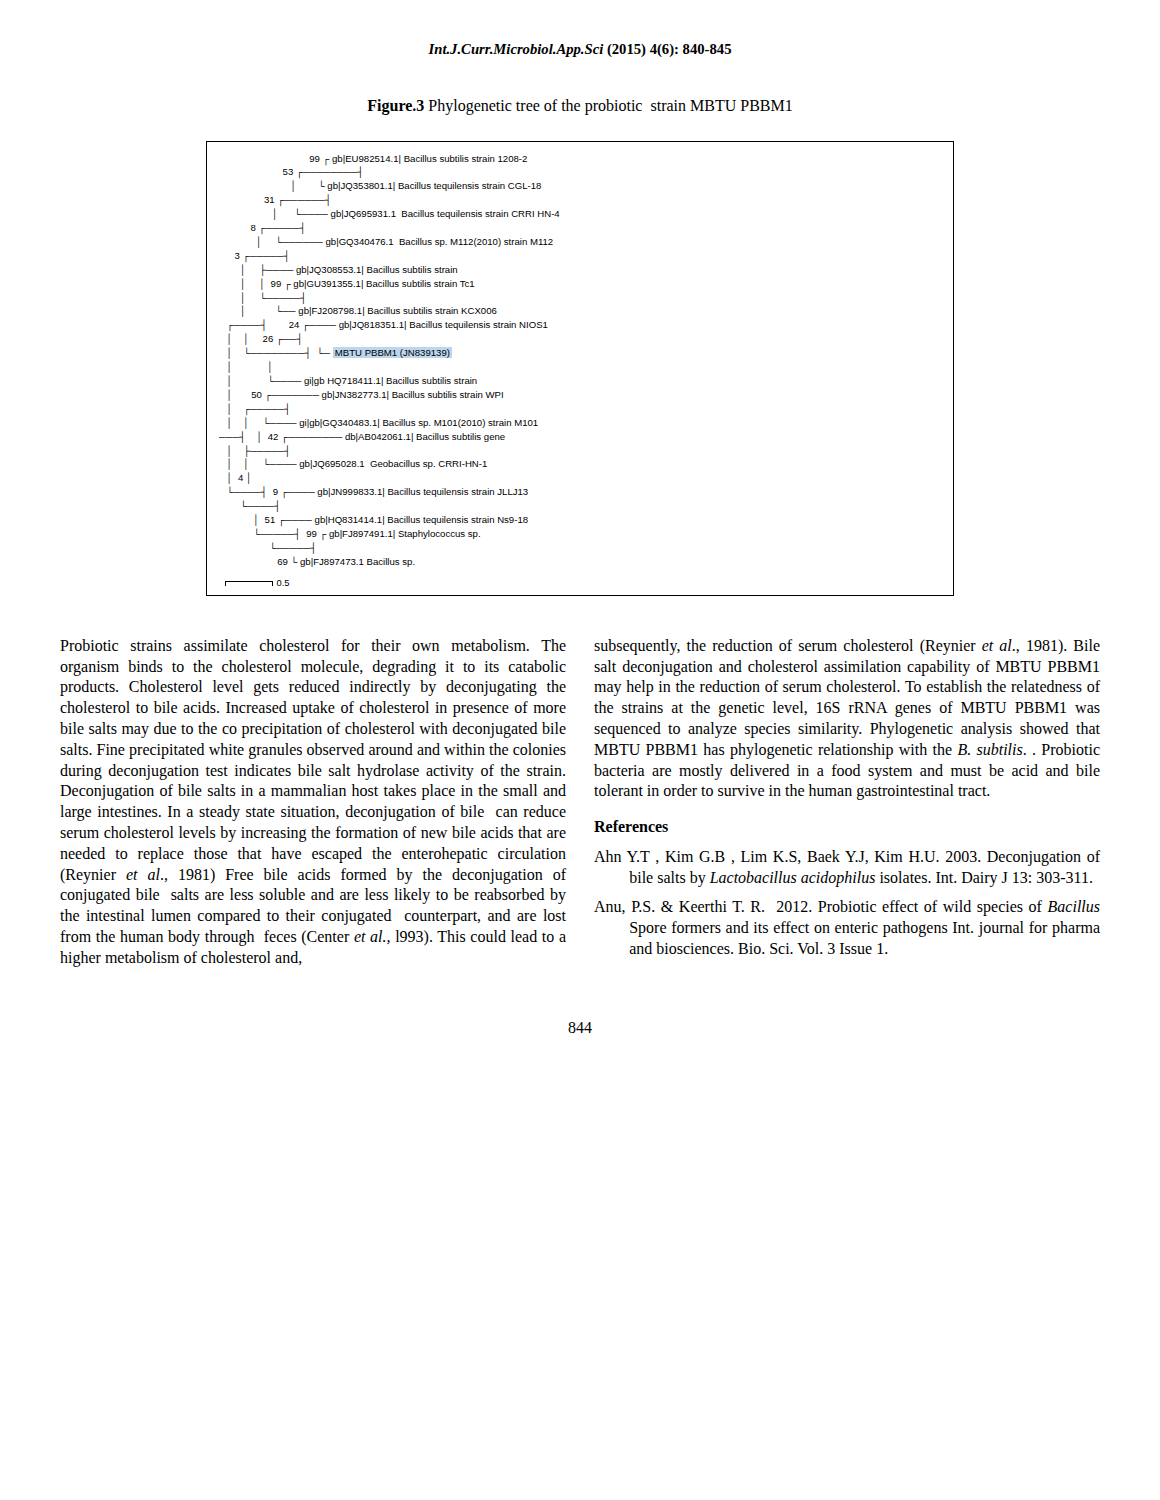Int.J.Curr.Microbiol.App.Sci (2015) 4(6): 840-845
Figure.3 Phylogenetic tree of the probiotic strain MBTU PBBM1
99 ┌ gb|EU982514.1| Bacillus subtilis strain 1208-2 53 ┌────────┤ │ └ gb|JQ353801.1| Bacillus tequilensis strain CGL-18 31 ┌──────┤ │ └──── gb|JQ695931.1 Bacillus tequilensis strain CRRI HN-4 8 ┌─────┤ │ └────── gb|GQ340476.1 Bacillus sp. M112(2010) strain M112 3 ┌─────┤ │ ├──── gb|JQ308553.1| Bacillus subtilis strain │ │ 99 ┌ gb|GU391355.1| Bacillus subtilis strain Tc1 │ └─────┤ │ └── gb|FJ208798.1| Bacillus subtilis strain KCX006 ┌────┤ 24 ┌──── gb|JQ818351.1| Bacillus tequilensis strain NIOS1 │ │ 26 ┌──┤ │ └────────┤ └─ MBTU PBBM1 (JN839139) │ │ │ └──── gi|gb HQ718411.1| Bacillus subtilis strain │ 50 ┌─────── gb|JN382773.1| Bacillus subtilis strain WPI │ ┌─────┤ │ │ └──── gi|gb|GQ340483.1| Bacillus sp. M101(2010) strain M101 ───┤ │ 42 ┌──────── db|AB042061.1| Bacillus subtilis gene │ ├─────┤ │ │ └──── gb|JQ695028.1 Geobacillus sp. CRRI-HN-1 │ 4 │ └────┤ 9 ┌──── gb|JN999833.1| Bacillus tequilensis strain JLLJ13 └────┤ │ 51 ┌──── gb|HQ831414.1| Bacillus tequilensis strain Ns9-18 └─────┤ 99 ┌ gb|FJ897491.1| Staphylococcus sp. └─────┤ 69 └ gb|FJ897473.1 Bacillus sp.
0.5
Probiotic strains assimilate cholesterol for their own metabolism. The organism binds to the cholesterol molecule, degrading it to its catabolic products. Cholesterol level gets reduced indirectly by deconjugating the cholesterol to bile acids. Increased uptake of cholesterol in presence of more bile salts may due to the co precipitation of cholesterol with deconjugated bile salts. Fine precipitated white granules observed around and within the colonies during deconjugation test indicates bile salt hydrolase activity of the strain. Deconjugation of bile salts in a mammalian host takes place in the small and large intestines. In a steady state situation, deconjugation of bile can reduce serum cholesterol levels by increasing the formation of new bile acids that are needed to replace those that have escaped the enterohepatic circulation (Reynier et al., 1981) Free bile acids formed by the deconjugation of conjugated bile salts are less soluble and are less likely to be reabsorbed by the intestinal lumen compared to their conjugated counterpart, and are lost from the human body through feces (Center et al., l993). This could lead to a higher metabolism of cholesterol and,
subsequently, the reduction of serum cholesterol (Reynier et al., 1981). Bile salt deconjugation and cholesterol assimilation capability of MBTU PBBM1 may help in the reduction of serum cholesterol. To establish the relatedness of the strains at the genetic level, 16S rRNA genes of MBTU PBBM1 was sequenced to analyze species similarity. Phylogenetic analysis showed that MBTU PBBM1 has phylogenetic relationship with the B. subtilis. . Probiotic bacteria are mostly delivered in a food system and must be acid and bile tolerant in order to survive in the human gastrointestinal tract.
References
Ahn Y.T , Kim G.B , Lim K.S, Baek Y.J, Kim H.U. 2003. Deconjugation of bile salts by Lactobacillus acidophilus isolates. Int. Dairy J 13: 303-311.
Anu, P.S. & Keerthi T. R. 2012. Probiotic effect of wild species of Bacillus Spore formers and its effect on enteric pathogens Int. journal for pharma and biosciences. Bio. Sci. Vol. 3 Issue 1.
844